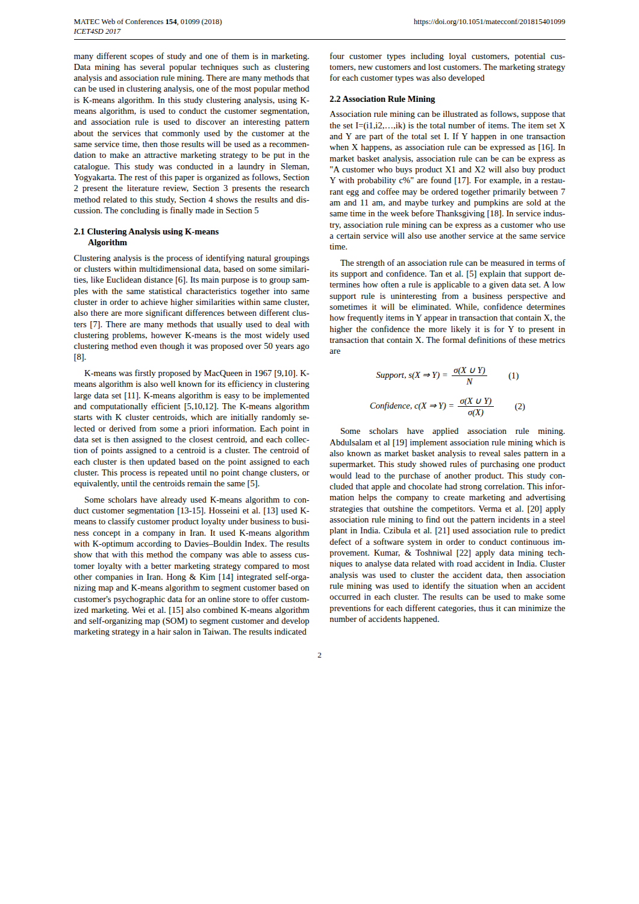MATEC Web of Conferences 154, 01099 (2018)
ICET4SD 2017
https://doi.org/10.1051/matecconf/201815401099
many different scopes of study and one of them is in marketing. Data mining has several popular techniques such as clustering analysis and association rule mining. There are many methods that can be used in clustering analysis, one of the most popular method is K-means algorithm. In this study clustering analysis, using K-means algorithm, is used to conduct the customer segmentation, and association rule is used to discover an interesting pattern about the services that commonly used by the customer at the same service time, then those results will be used as a recommendation to make an attractive marketing strategy to be put in the catalogue. This study was conducted in a laundry in Sleman, Yogyakarta. The rest of this paper is organized as follows, Section 2 present the literature review, Section 3 presents the research method related to this study, Section 4 shows the results and discussion. The concluding is finally made in Section 5
2.1 Clustering Analysis using K-meansAlgorithm
Clustering analysis is the process of identifying natural groupings or clusters within multidimensional data, based on some similarities, like Euclidean distance [6]. Its main purpose is to group samples with the same statistical characteristics together into same cluster in order to achieve higher similarities within same cluster, also there are more significant differences between different clusters [7]. There are many methods that usually used to deal with clustering problems, however K-means is the most widely used clustering method even though it was proposed over 50 years ago [8].
K-means was firstly proposed by MacQueen in 1967 [9,10]. K-means algorithm is also well known for its efficiency in clustering large data set [11]. K-means algorithm is easy to be implemented and computationally efficient [5,10,12]. The K-means algorithm starts with K cluster centroids, which are initially randomly selected or derived from some a priori information. Each point in data set is then assigned to the closest centroid, and each collection of points assigned to a centroid is a cluster. The centroid of each cluster is then updated based on the point assigned to each cluster. This process is repeated until no point change clusters, or equivalently, until the centroids remain the same [5].
Some scholars have already used K-means algorithm to conduct customer segmentation [13-15]. Hosseini et al. [13] used K-means to classify customer product loyalty under business to business concept in a company in Iran. It used K-means algorithm with K-optimum according to Davies–Bouldin Index. The results show that with this method the company was able to assess customer loyalty with a better marketing strategy compared to most other companies in Iran. Hong & Kim [14] integrated self-organizing map and K-means algorithm to segment customer based on customer's psychographic data for an online store to offer customized marketing. Wei et al. [15] also combined K-means algorithm and self-organizing map (SOM) to segment customer and develop marketing strategy in a hair salon in Taiwan. The results indicated
four customer types including loyal customers, potential customers, new customers and lost customers. The marketing strategy for each customer types was also developed
2.2 Association Rule Mining
Association rule mining can be illustrated as follows, suppose that the set I=(i1,i2,…,ik) is the total number of items. The item set X and Y are part of the total set I. If Y happen in one transaction when X happens, as association rule can be expressed as [16]. In market basket analysis, association rule can be can be express as "A customer who buys product X1 and X2 will also buy product Y with probability c%" are found [17]. For example, in a restaurant egg and coffee may be ordered together primarily between 7 am and 11 am, and maybe turkey and pumpkins are sold at the same time in the week before Thanksgiving [18]. In service industry, association rule mining can be express as a customer who use a certain service will also use another service at the same service time.
The strength of an association rule can be measured in terms of its support and confidence. Tan et al. [5] explain that support determines how often a rule is applicable to a given data set. A low support rule is uninteresting from a business perspective and sometimes it will be eliminated. While, confidence determines how frequently items in Y appear in transaction that contain X, the higher the confidence the more likely it is for Y to present in transaction that contain X. The formal definitions of these metrics are
Support, s(X ⇒ Y) = σ(X ∪ Y) N (1)
Confidence, c(X ⇒ Y) = σ(X ∪ Y) σ(X) (2)
Some scholars have applied association rule mining. Abdulsalam et al [19] implement association rule mining which is also known as market basket analysis to reveal sales pattern in a supermarket. This study showed rules of purchasing one product would lead to the purchase of another product. This study concluded that apple and chocolate had strong correlation. This information helps the company to create marketing and advertising strategies that outshine the competitors. Verma et al. [20] apply association rule mining to find out the pattern incidents in a steel plant in India. Czibula et al. [21] used association rule to predict defect of a software system in order to conduct continuous improvement. Kumar, & Toshniwal [22] apply data mining techniques to analyse data related with road accident in India. Cluster analysis was used to cluster the accident data, then association rule mining was used to identify the situation when an accident occurred in each cluster. The results can be used to make some preventions for each different categories, thus it can minimize the number of accidents happened.
2